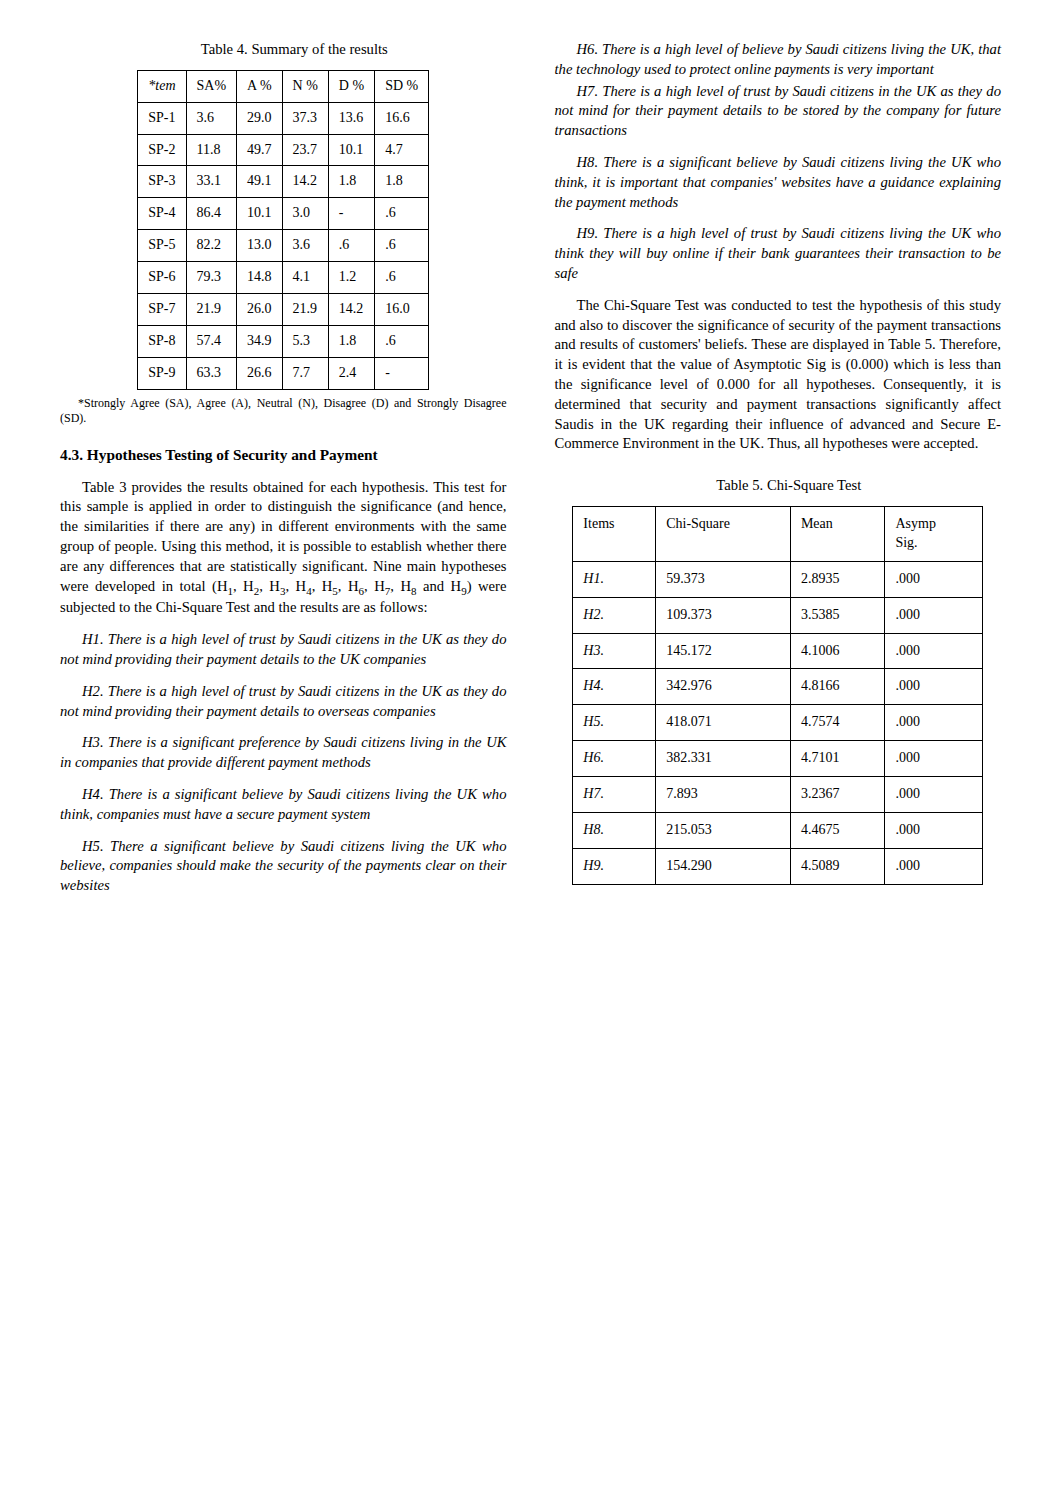Table 4. Summary of the results
| *tem | SA% | A % | N % | D % | SD % |
| --- | --- | --- | --- | --- | --- |
| SP-1 | 3.6 | 29.0 | 37.3 | 13.6 | 16.6 |
| SP-2 | 11.8 | 49.7 | 23.7 | 10.1 | 4.7 |
| SP-3 | 33.1 | 49.1 | 14.2 | 1.8 | 1.8 |
| SP-4 | 86.4 | 10.1 | 3.0 | - | .6 |
| SP-5 | 82.2 | 13.0 | 3.6 | .6 | .6 |
| SP-6 | 79.3 | 14.8 | 4.1 | 1.2 | .6 |
| SP-7 | 21.9 | 26.0 | 21.9 | 14.2 | 16.0 |
| SP-8 | 57.4 | 34.9 | 5.3 | 1.8 | .6 |
| SP-9 | 63.3 | 26.6 | 7.7 | 2.4 | - |
*Strongly Agree (SA), Agree (A), Neutral (N), Disagree (D) and Strongly Disagree (SD).
4.3. Hypotheses Testing of Security and Payment
Table 3 provides the results obtained for each hypothesis. This test for this sample is applied in order to distinguish the significance (and hence, the similarities if there are any) in different environments with the same group of people. Using this method, it is possible to establish whether there are any differences that are statistically significant. Nine main hypotheses were developed in total (H1, H2, H3, H4, H5, H6, H7, H8 and H9) were subjected to the Chi-Square Test and the results are as follows:
H1. There is a high level of trust by Saudi citizens in the UK as they do not mind providing their payment details to the UK companies
H2. There is a high level of trust by Saudi citizens in the UK as they do not mind providing their payment details to overseas companies
H3. There is a significant preference by Saudi citizens living in the UK in companies that provide different payment methods
H4. There is a significant believe by Saudi citizens living the UK who think, companies must have a secure payment system
H5. There a significant believe by Saudi citizens living the UK who believe, companies should make the security of the payments clear on their websites
H6. There is a high level of believe by Saudi citizens living the UK, that the technology used to protect online payments is very important
H7. There is a high level of trust by Saudi citizens in the UK as they do not mind for their payment details to be stored by the company for future transactions
H8. There is a significant believe by Saudi citizens living the UK who think, it is important that companies' websites have a guidance explaining the payment methods
H9. There is a high level of trust by Saudi citizens living the UK who think they will buy online if their bank guarantees their transaction to be safe
The Chi-Square Test was conducted to test the hypothesis of this study and also to discover the significance of security of the payment transactions and results of customers' beliefs. These are displayed in Table 5. Therefore, it is evident that the value of Asymptotic Sig is (0.000) which is less than the significance level of 0.000 for all hypotheses. Consequently, it is determined that security and payment transactions significantly affect Saudis in the UK regarding their influence of advanced and Secure E-Commerce Environment in the UK. Thus, all hypotheses were accepted.
Table 5. Chi-Square Test
| Items | Chi-Square | Mean | Asymp Sig. |
| --- | --- | --- | --- |
| H1. | 59.373 | 2.8935 | .000 |
| H2. | 109.373 | 3.5385 | .000 |
| H3. | 145.172 | 4.1006 | .000 |
| H4. | 342.976 | 4.8166 | .000 |
| H5. | 418.071 | 4.7574 | .000 |
| H6. | 382.331 | 4.7101 | .000 |
| H7. | 7.893 | 3.2367 | .000 |
| H8. | 215.053 | 4.4675 | .000 |
| H9. | 154.290 | 4.5089 | .000 |